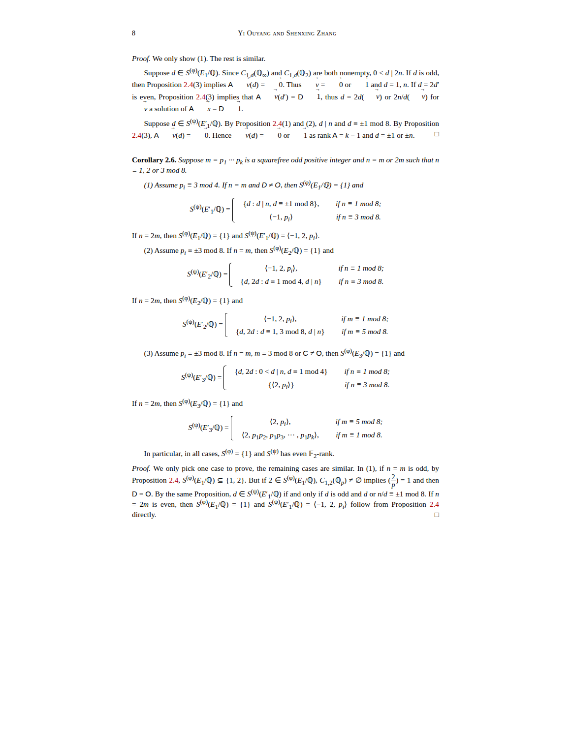8 Yi Ouyang and Shenxing Zhang
Proof. We only show (1). The rest is similar.
Suppose d ∈ S(φ)(E1/ℚ). Since C1,d(ℚ∞) and C1,d(ℚ2) are both nonempty, 0 < d | 2n. If d is odd, then Proposition 2.4(3) implies A v(d) = 0. Thus v = 0 or 1 and d = 1, n. If d = 2d′ is even, Proposition 2.4(3) implies that A v(d′) = D 1, thus d = 2d(v) or 2n/d(v) for v a solution of A x = D 1.
Suppose d ∈ S(ψ)(E′1/ℚ). By Proposition 2.4(1) and (2), d | n and d ≡ ±1 mod 8. By Proposition 2.4(3), A v(d) = 0. Hence v(d) = 0 or 1 as rank A = k − 1 and d = ±1 or ±n. □
Corollary 2.6. Suppose m = p1 ··· pk is a squarefree odd positive integer and n = m or 2m such that n ≡ 1, 2 or 3 mod 8.
(1) Assume pi ≡ 3 mod 4. If n = m and D ≠ O, then S(φ)(E1/ℚ) = {1} and
S(ψ)(E′1/ℚ) =
| { d : d / n , d ≡ ±1 mod 8}, | if n ≡ 1 mod 8; |
| ⟨−1, p i ⟩ | if n ≡ 3 mod 8. |
If n = 2m, then S(φ)(E1/ℚ) = {1} and S(ψ)(E′1/ℚ) = ⟨−1, 2, pi⟩.
(2) Assume pi ≡ ±3 mod 8. If n = m, then S(φ)(E2/ℚ) = {1} and
S(ψ)(E′2/ℚ) =
| ⟨−1, 2, p i ⟩, | if n ≡ 1 mod 8; |
| { d , 2 d : d ≡ 1 mod 4, d / n } | if n ≡ 3 mod 8. |
If n = 2m, then S(φ)(E2/ℚ) = {1} and
S(ψ)(E′2/ℚ) =
| ⟨−1, 2, p i ⟩, | if m ≡ 1 mod 8; |
| { d , 2 d : d ≡ 1, 3 mod 8, d / n } | if m ≡ 5 mod 8. |
(3) Assume pi ≡ ±3 mod 8. If n = m, m ≡ 3 mod 8 or C ≠ O, then S(φ)(E3/ℚ) = {1} and
S(ψ)(E′3/ℚ) =
| { d , 2 d : 0 < d / n , d ≡ 1 mod 4} | if n ≡ 1 mod 8; |
| {⟨2, p i ⟩} | if n ≡ 3 mod 8. |
If n = 2m, then S(φ)(E3/ℚ) = {1} and
S(ψ)(E′3/ℚ) =
| ⟨2, p i ⟩, | if m ≡ 5 mod 8; |
| ⟨2, p 1 p 2 , p 1 p 3 , ··· , p 1 p k ⟩, | if m ≡ 1 mod 8. |
In particular, in all cases, S(φ) = {1} and S(ψ) has even 𝔽2-rank.
Proof. We only pick one case to prove, the remaining cases are similar. In (1), if n = m is odd, by Proposition 2.4, S(φ)(E1/ℚ) ⊆ {1, 2}. But if 2 ∈ S(φ)(E1/ℚ), C1,2(ℚp) ≠ ∅ implies (2 p) = 1 and then D = O. By the same Proposition, d ∈ S(ψ)(E′1/ℚ) if and only if d is odd and d or n/d ≡ ±1 mod 8. If n = 2m is even, then S(φ)(E1/ℚ) = {1} and S(ψ)(E′1/ℚ) = ⟨−1, 2, pi⟩ follow from Proposition 2.4 directly. □